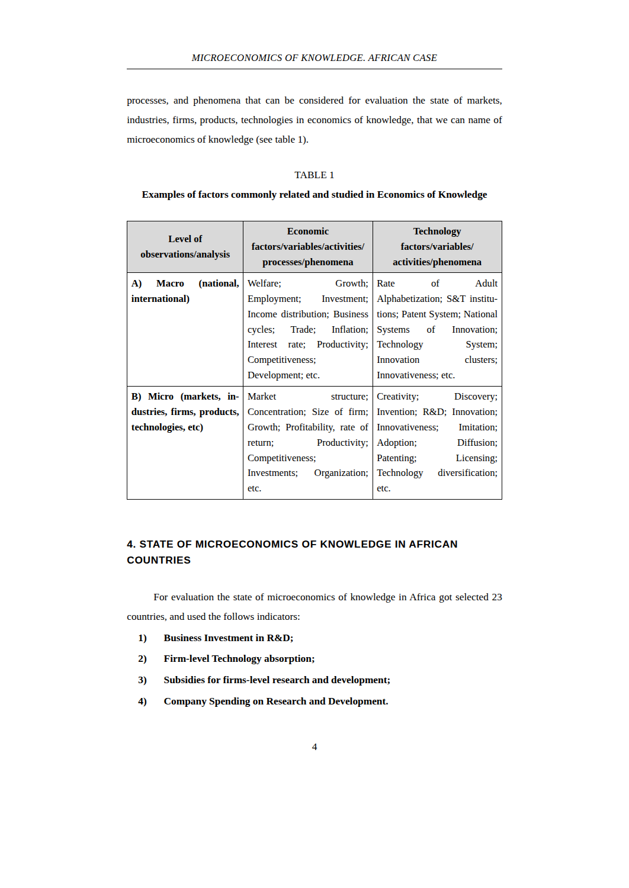Microeconomics of Knowledge. African Case
processes, and phenomena that can be considered for evaluation the state of markets, industries, firms, products, technologies in economics of knowledge, that we can name of microeconomics of knowledge (see table 1).
TABLE 1 Examples of factors commonly related and studied in Economics of Knowledge
| Level of observations/analysis | Economic factors/variables/activities/ processes/phenomena | Technology factors/variables/ activities/phenomena |
| --- | --- | --- |
| A) Macro (national, international) | Welfare; Growth; Employment; Investment; Income distribution; Business cycles; Trade; Inflation; Interest rate; Productivity; Competitiveness; Development; etc. | Rate of Adult Alphabetization; S&T institutions; Patent System; National Systems of Innovation; Technology System; Innovation clusters; Innovativeness; etc. |
| B) Micro (markets, industries, firms, products, technologies, etc) | Market structure; Concentration; Size of firm; Growth; Profitability, rate of return; Productivity; Competitiveness; Investments; Organization; etc. | Creativity; Discovery; Invention; R&D; Innovation; Innovativeness; Imitation; Adoption; Diffusion; Patenting; Licensing; Technology diversification; etc. |
4. STATE OF MICROECONOMICS OF KNOWLEDGE IN AFRICAN COUNTRIES
For evaluation the state of microeconomics of knowledge in Africa got selected 23 countries, and used the follows indicators:
Business Investment in R&D;
Firm-level Technology absorption;
Subsidies for firms-level research and development;
Company Spending on Research and Development.
4